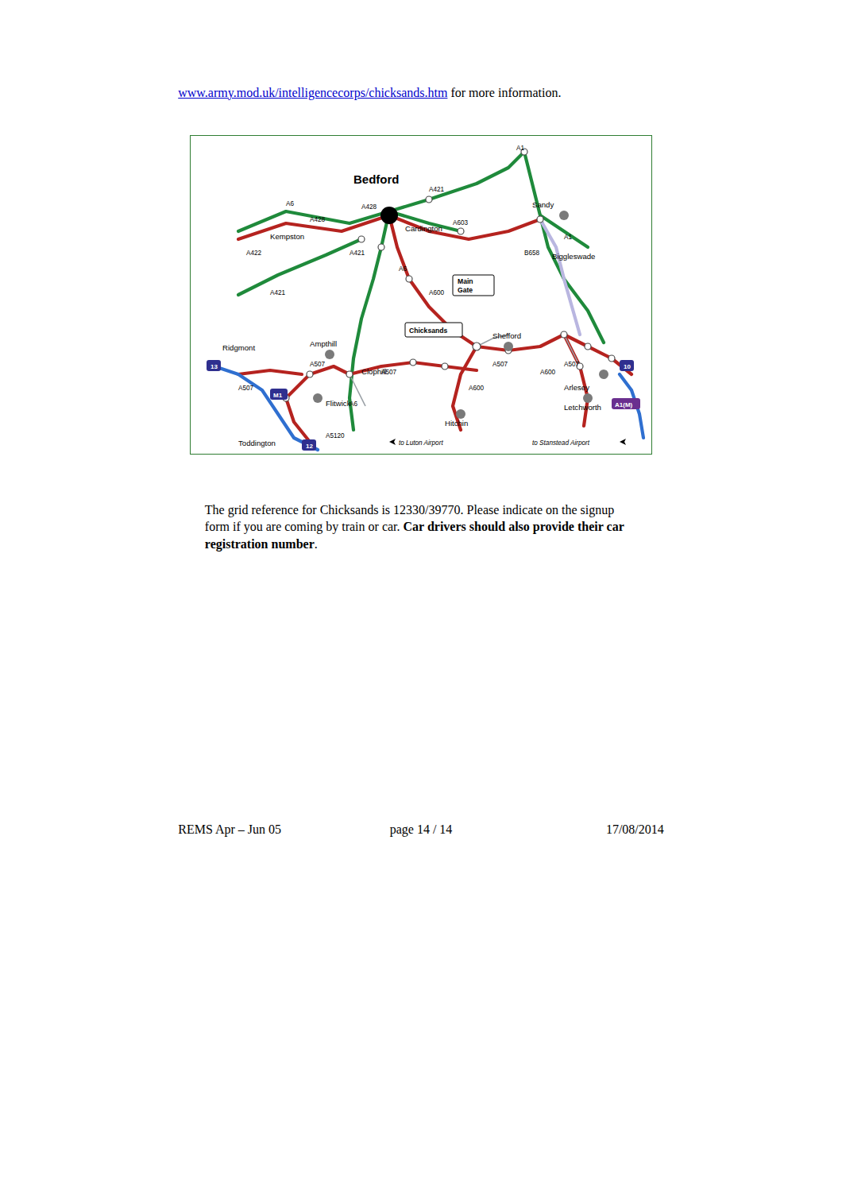www.army.mod.uk/intelligencecorps/chicksands.htm for more information.
A6 A428 A428 A421 A1 A422 A421 A421 A603 A6 A600 B658 A1 A507 A507 A507 A507 A507 A600 A600 A6 A5120 Bedford Kempston Cardington Sandy Biggleswade Shefford Ampthill Ridgmont Clophill Flitwick Toddington Hitchin Arlesey Letchworth Main Gate Chicksands 13 M1 12 10 A1(M) to Luton Airport to Stanstead Airport
The grid reference for Chicksands is 12330/39770. Please indicate on the signup form if you are coming by train or car. Car drivers should also provide their car registration number.
REMS Apr – Jun 05
page 14 / 14
17/08/2014